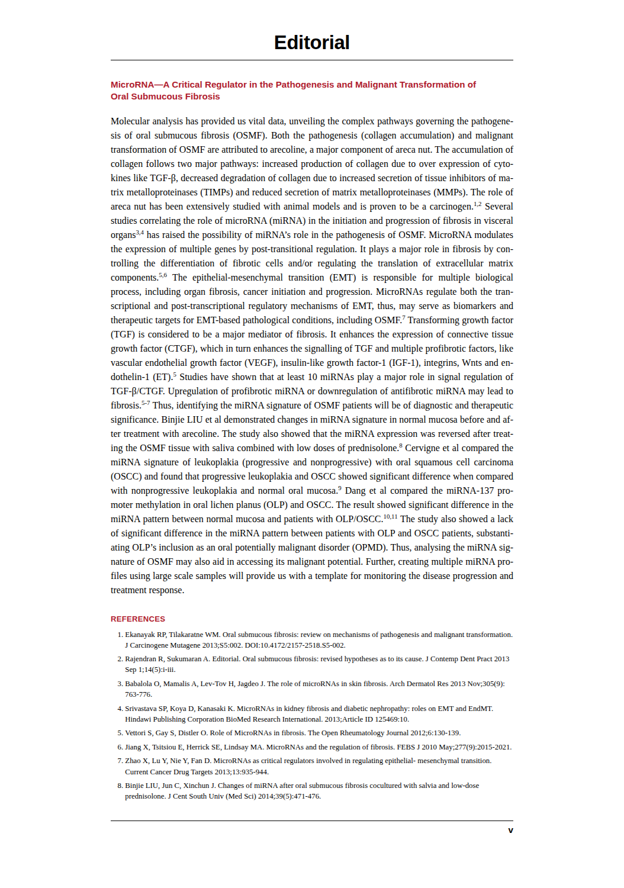Editorial
MicroRNA—A Critical Regulator in the Pathogenesis and Malignant Transformation of
Oral Submucous Fibrosis
Molecular analysis has provided us vital data, unveiling the complex pathways governing the pathogenesis of oral submucous fibrosis (OSMF). Both the pathogenesis (collagen accumulation) and malignant transformation of OSMF are attributed to arecoline, a major component of areca nut. The accumulation of collagen follows two major pathways: increased production of collagen due to over expression of cytokines like TGF-β, decreased degradation of collagen due to increased secretion of tissue inhibitors of matrix metalloproteinases (TIMPs) and reduced secretion of matrix metalloproteinases (MMPs). The role of areca nut has been extensively studied with animal models and is proven to be a carcinogen.1,2 Several studies correlating the role of microRNA (miRNA) in the initiation and progression of fibrosis in visceral organs3,4 has raised the possibility of miRNA’s role in the pathogenesis of OSMF. MicroRNA modulates the expression of multiple genes by post-transitional regulation. It plays a major role in fibrosis by controlling the differentiation of fibrotic cells and/or regulating the translation of extracellular matrix components.5,6 The epithelial-mesenchymal transition (EMT) is responsible for multiple biological process, including organ fibrosis, cancer initiation and progression. MicroRNAs regulate both the transcriptional and post-transcriptional regulatory mechanisms of EMT, thus, may serve as biomarkers and therapeutic targets for EMT-based pathological conditions, including OSMF.7 Transforming growth factor (TGF) is considered to be a major mediator of fibrosis. It enhances the expression of connective tissue growth factor (CTGF), which in turn enhances the signalling of TGF and multiple profibrotic factors, like vascular endothelial growth factor (VEGF), insulin-like growth factor-1 (IGF-1), integrins, Wnts and endothelin-1 (ET).5 Studies have shown that at least 10 miRNAs play a major role in signal regulation of TGF-β/CTGF. Upregulation of profibrotic miRNA or downregulation of antifibrotic miRNA may lead to fibrosis.5-7 Thus, identifying the miRNA signature of OSMF patients will be of diagnostic and therapeutic significance. Binjie LIU et al demonstrated changes in miRNA signature in normal mucosa before and after treatment with arecoline. The study also showed that the miRNA expression was reversed after treating the OSMF tissue with saliva combined with low doses of prednisolone.8 Cervigne et al compared the miRNA signature of leukoplakia (progressive and nonprogressive) with oral squamous cell carcinoma (OSCC) and found that progressive leukoplakia and OSCC showed significant difference when compared with nonprogressive leukoplakia and normal oral mucosa.9 Dang et al compared the miRNA-137 promoter methylation in oral lichen planus (OLP) and OSCC. The result showed significant difference in the miRNA pattern between normal mucosa and patients with OLP/OSCC.10,11 The study also showed a lack of significant difference in the miRNA pattern between patients with OLP and OSCC patients, substantiating OLP’s inclusion as an oral potentially malignant disorder (OPMD). Thus, analysing the miRNA signature of OSMF may also aid in accessing its malignant potential. Further, creating multiple miRNA profiles using large scale samples will provide us with a template for monitoring the disease progression and treatment response.
REFERENCES
Ekanayak RP, Tilakaratne WM. Oral submucous fibrosis: review on mechanisms of pathogenesis and malignant transformation. J Carcinogene Mutagene 2013;S5:002. DOI:10.4172/2157-2518.S5-002.
Rajendran R, Sukumaran A. Editorial. Oral submucous fibrosis: revised hypotheses as to its cause. J Contemp Dent Pract 2013 Sep 1;14(5):i-iii.
Babalola O, Mamalis A, Lev-Tov H, Jagdeo J. The role of microRNAs in skin fibrosis. Arch Dermatol Res 2013 Nov;305(9): 763-776.
Srivastava SP, Koya D, Kanasaki K. MicroRNAs in kidney fibrosis and diabetic nephropathy: roles on EMT and EndMT. Hindawi Publishing Corporation BioMed Research International. 2013;Article ID 125469:10.
Vettori S, Gay S, Distler O. Role of MicroRNAs in fibrosis. The Open Rheumatology Journal 2012;6:130-139.
Jiang X, Tsitsiou E, Herrick SE, Lindsay MA. MicroRNAs and the regulation of fibrosis. FEBS J 2010 May;277(9):2015-2021.
Zhao X, Lu Y, Nie Y, Fan D. MicroRNAs as critical regulators involved in regulating epithelial- mesenchymal transition. Current Cancer Drug Targets 2013;13:935-944.
Binjie LIU, Jun C, Xinchun J. Changes of miRNA after oral submucous fibrosis cocultured with salvia and low-dose prednisolone. J Cent South Univ (Med Sci) 2014;39(5):471-476.
v